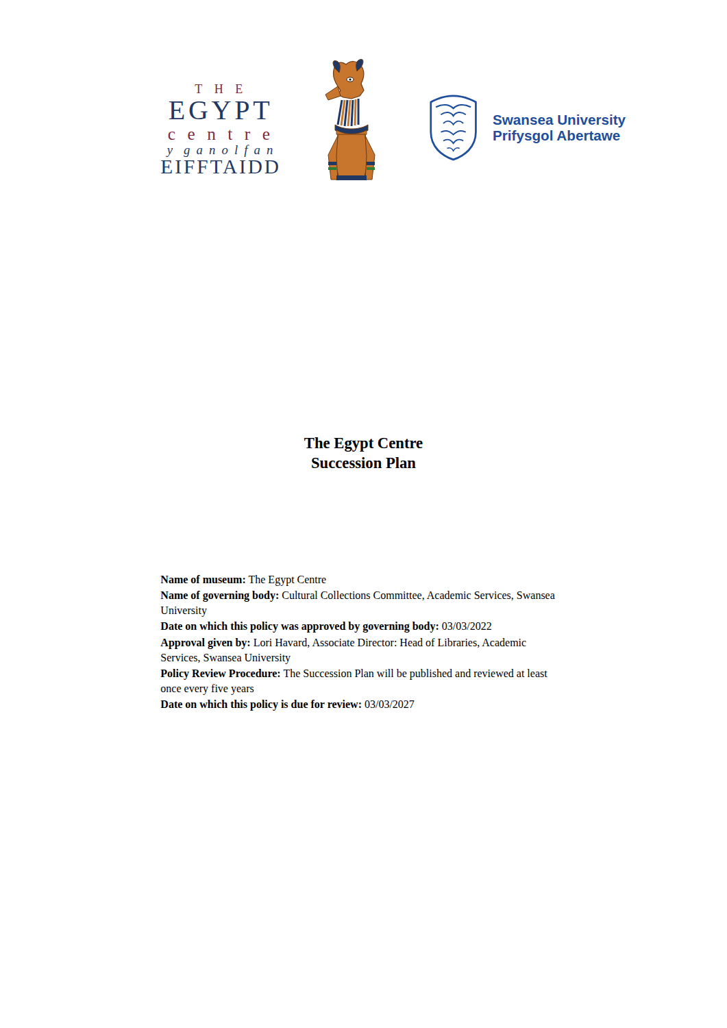t h e
EGYPT
c e n t r e
y g a n o l f a n
EIFFTAIDD
Swansea University
Prifysgol Abertawe
The Egypt Centre
Succession Plan
Name of museum: The Egypt Centre
Name of governing body: Cultural Collections Committee, Academic Services, Swansea University
Date on which this policy was approved by governing body: 03/03/2022
Approval given by: Lori Havard, Associate Director: Head of Libraries, Academic Services, Swansea University
Policy Review Procedure: The Succession Plan will be published and reviewed at least once every five years
Date on which this policy is due for review: 03/03/2027